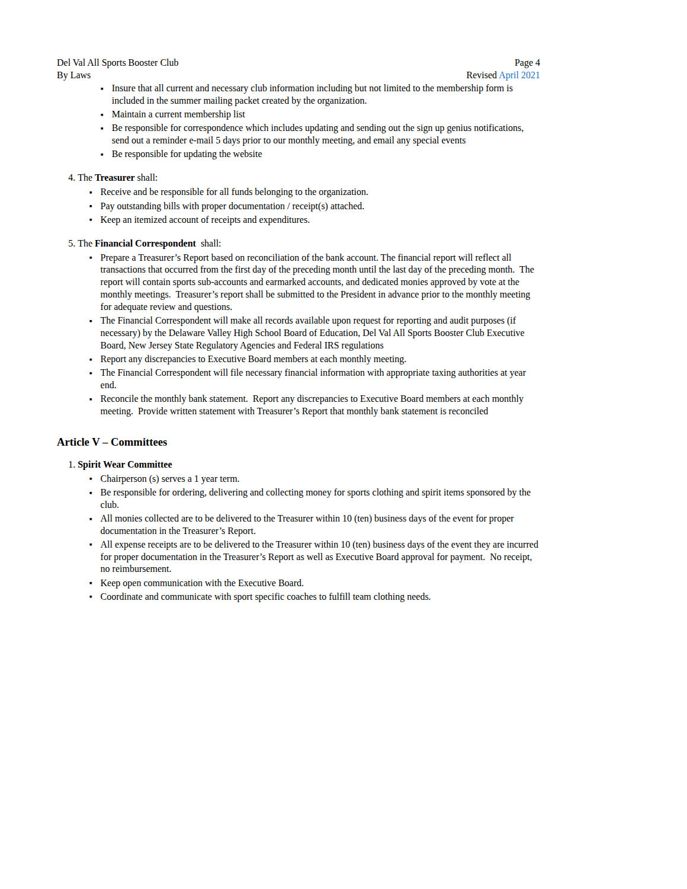Del Val All Sports Booster Club
By Laws
Page 4
Revised April 2021
Insure that all current and necessary club information including but not limited to the membership form is included in the summer mailing packet created by the organization.
Maintain a current membership list
Be responsible for correspondence which includes updating and sending out the sign up genius notifications, send out a reminder e-mail 5 days prior to our monthly meeting, and email any special events
Be responsible for updating the website
The Treasurer shall:
Receive and be responsible for all funds belonging to the organization.
Pay outstanding bills with proper documentation / receipt(s) attached.
Keep an itemized account of receipts and expenditures.
The Financial Correspondent shall:
Prepare a Treasurer’s Report based on reconciliation of the bank account. The financial report will reflect all transactions that occurred from the first day of the preceding month until the last day of the preceding month. The report will contain sports sub-accounts and earmarked accounts, and dedicated monies approved by vote at the monthly meetings. Treasurer’s report shall be submitted to the President in advance prior to the monthly meeting for adequate review and questions.
The Financial Correspondent will make all records available upon request for reporting and audit purposes (if necessary) by the Delaware Valley High School Board of Education, Del Val All Sports Booster Club Executive Board, New Jersey State Regulatory Agencies and Federal IRS regulations
Report any discrepancies to Executive Board members at each monthly meeting.
The Financial Correspondent will file necessary financial information with appropriate taxing authorities at year end.
Reconcile the monthly bank statement. Report any discrepancies to Executive Board members at each monthly meeting. Provide written statement with Treasurer’s Report that monthly bank statement is reconciled
Article V – Committees
Spirit Wear Committee
Chairperson (s) serves a 1 year term.
Be responsible for ordering, delivering and collecting money for sports clothing and spirit items sponsored by the club.
All monies collected are to be delivered to the Treasurer within 10 (ten) business days of the event for proper documentation in the Treasurer’s Report.
All expense receipts are to be delivered to the Treasurer within 10 (ten) business days of the event they are incurred for proper documentation in the Treasurer’s Report as well as Executive Board approval for payment. No receipt, no reimbursement.
Keep open communication with the Executive Board.
Coordinate and communicate with sport specific coaches to fulfill team clothing needs.